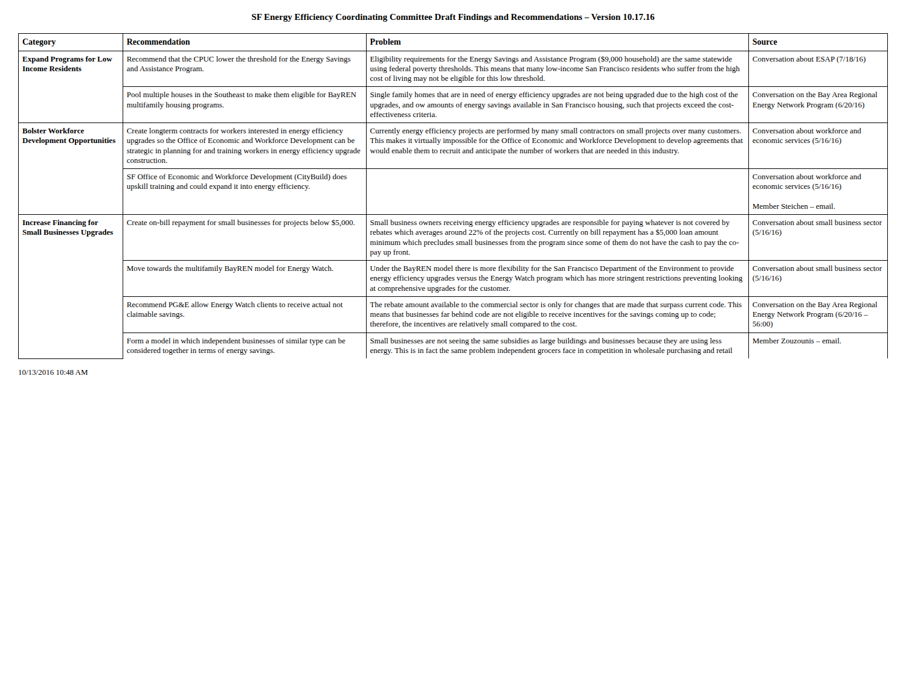SF Energy Efficiency Coordinating Committee Draft Findings and Recommendations – Version 10.17.16
| Category | Recommendation | Problem | Source |
| --- | --- | --- | --- |
| Expand Programs for Low Income Residents | Recommend that the CPUC lower the threshold for the Energy Savings and Assistance Program. | Eligibility requirements for the Energy Savings and Assistance Program ($9,000 household) are the same statewide using federal poverty thresholds. This means that many low-income San Francisco residents who suffer from the high cost of living may not be eligible for this low threshold. | Conversation about ESAP (7/18/16) |
| Pool multiple houses in the Southeast to make them eligible for BayREN multifamily housing programs. | Single family homes that are in need of energy efficiency upgrades are not being upgraded due to the high cost of the upgrades, and ow amounts of energy savings available in San Francisco housing, such that projects exceed the cost-effectiveness criteria. | Conversation on the Bay Area Regional Energy Network Program (6/20/16) |
| Bolster Workforce Development Opportunities | Create longterm contracts for workers interested in energy efficiency upgrades so the Office of Economic and Workforce Development can be strategic in planning for and training workers in energy efficiency upgrade construction. | Currently energy efficiency projects are performed by many small contractors on small projects over many customers. This makes it virtually impossible for the Office of Economic and Workforce Development to develop agreements that would enable them to recruit and anticipate the number of workers that are needed in this industry. | Conversation about workforce and economic services (5/16/16) |
| SF Office of Economic and Workforce Development (CityBuild) does upskill training and could expand it into energy efficiency. | | Conversation about workforce and economic services (5/16/16) Member Steichen – email. |
| Increase Financing for Small Businesses Upgrades | Create on-bill repayment for small businesses for projects below $5,000. | Small business owners receiving energy efficiency upgrades are responsible for paying whatever is not covered by rebates which averages around 22% of the projects cost. Currently on bill repayment has a $5,000 loan amount minimum which precludes small businesses from the program since some of them do not have the cash to pay the co-pay up front. | Conversation about small business sector (5/16/16) |
| Move towards the multifamily BayREN model for Energy Watch. | Under the BayREN model there is more flexibility for the San Francisco Department of the Environment to provide energy efficiency upgrades versus the Energy Watch program which has more stringent restrictions preventing looking at comprehensive upgrades for the customer. | Conversation about small business sector (5/16/16) |
| Recommend PG&E allow Energy Watch clients to receive actual not claimable savings. | The rebate amount available to the commercial sector is only for changes that are made that surpass current code. This means that businesses far behind code are not eligible to receive incentives for the savings coming up to code; therefore, the incentives are relatively small compared to the cost. | Conversation on the Bay Area Regional Energy Network Program (6/20/16 – 56:00) |
| Form a model in which independent businesses of similar type can be considered together in terms of energy savings. | Small businesses are not seeing the same subsidies as large buildings and businesses because they are using less energy. This is in fact the same problem independent grocers face in competition in wholesale purchasing and retail | Member Zouzounis – email. |
10/13/2016 10:48 AM